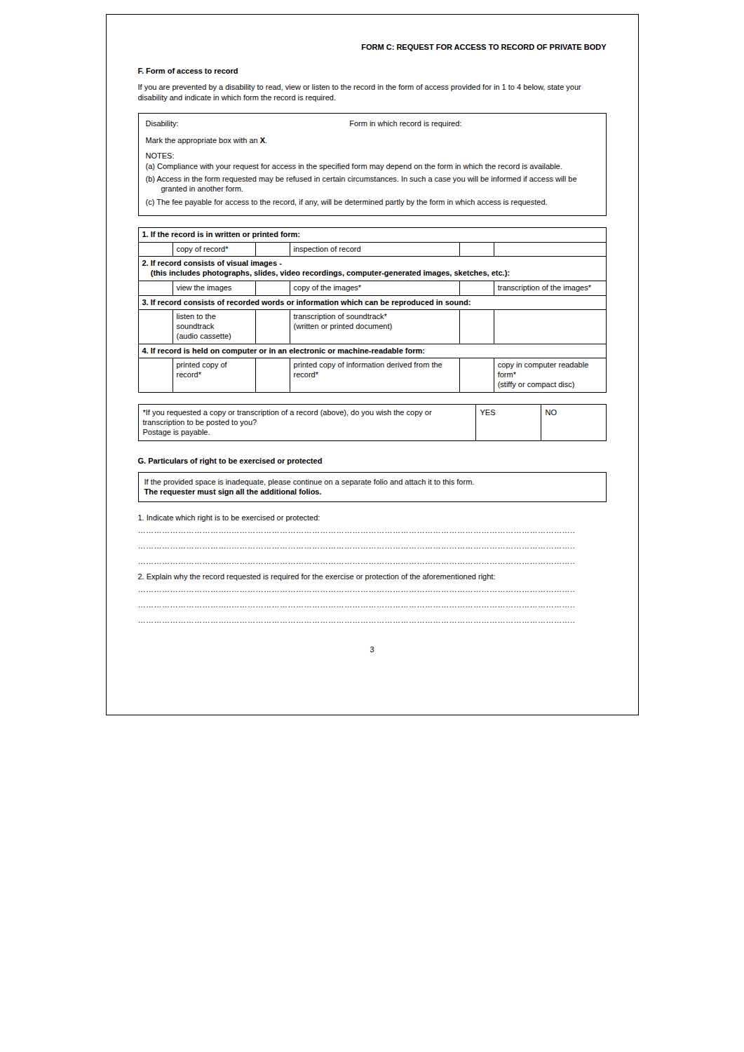FORM C: REQUEST FOR ACCESS TO RECORD OF PRIVATE BODY
F. Form of access to record
If you are prevented by a disability to read, view or listen to the record in the form of access provided for in 1 to 4 below, state your disability and indicate in which form the record is required.
Disability:
Form in which record is required:
Mark the appropriate box with an X.
NOTES:
(a) Compliance with your request for access in the specified form may depend on the form in which the record is available.
(b) Access in the form requested may be refused in certain circumstances. In such a case you will be informed if access will be granted in another form.
(c) The fee payable for access to the record, if any, will be determined partly by the form in which access is requested.
| 1. If the record is in written or printed form: |
| | copy of record* | | inspection of record | | |
| 2. If record consists of visual images - (this includes photographs, slides, video recordings, computer-generated images, sketches, etc.): |
| | view the images | | copy of the images* | | transcription of the images* |
| 3. If record consists of recorded words or information which can be reproduced in sound: |
| | listen to the soundtrack (audio cassette) | | transcription of soundtrack* (written or printed document) | | |
| 4. If record is held on computer or in an electronic or machine-readable form: |
| | printed copy of record* | | printed copy of information derived from the record* | | copy in computer readable form* (stiffy or compact disc) |
| *If you requested a copy or transcription of a record (above), do you wish the copy or transcription to be posted to you? Postage is payable. | YES | NO |
G. Particulars of right to be exercised or protected
If the provided space is inadequate, please continue on a separate folio and attach it to this form.
The requester must sign all the additional folios.
1. Indicate which right is to be exercised or protected:
……………………………..………………………………………………………………………………………………………………..
……………………………..………………………………………………………………………………………………………………..
……………………………..………………………………………………………………………………………………………………..
2. Explain why the record requested is required for the exercise or protection of the aforementioned right:
……………………………..………………………………………………………………………………………………………………..
……………………………..………………………………………………………………………………………………………………..
……………………………..………………………………………………………………………………………………………………..
3